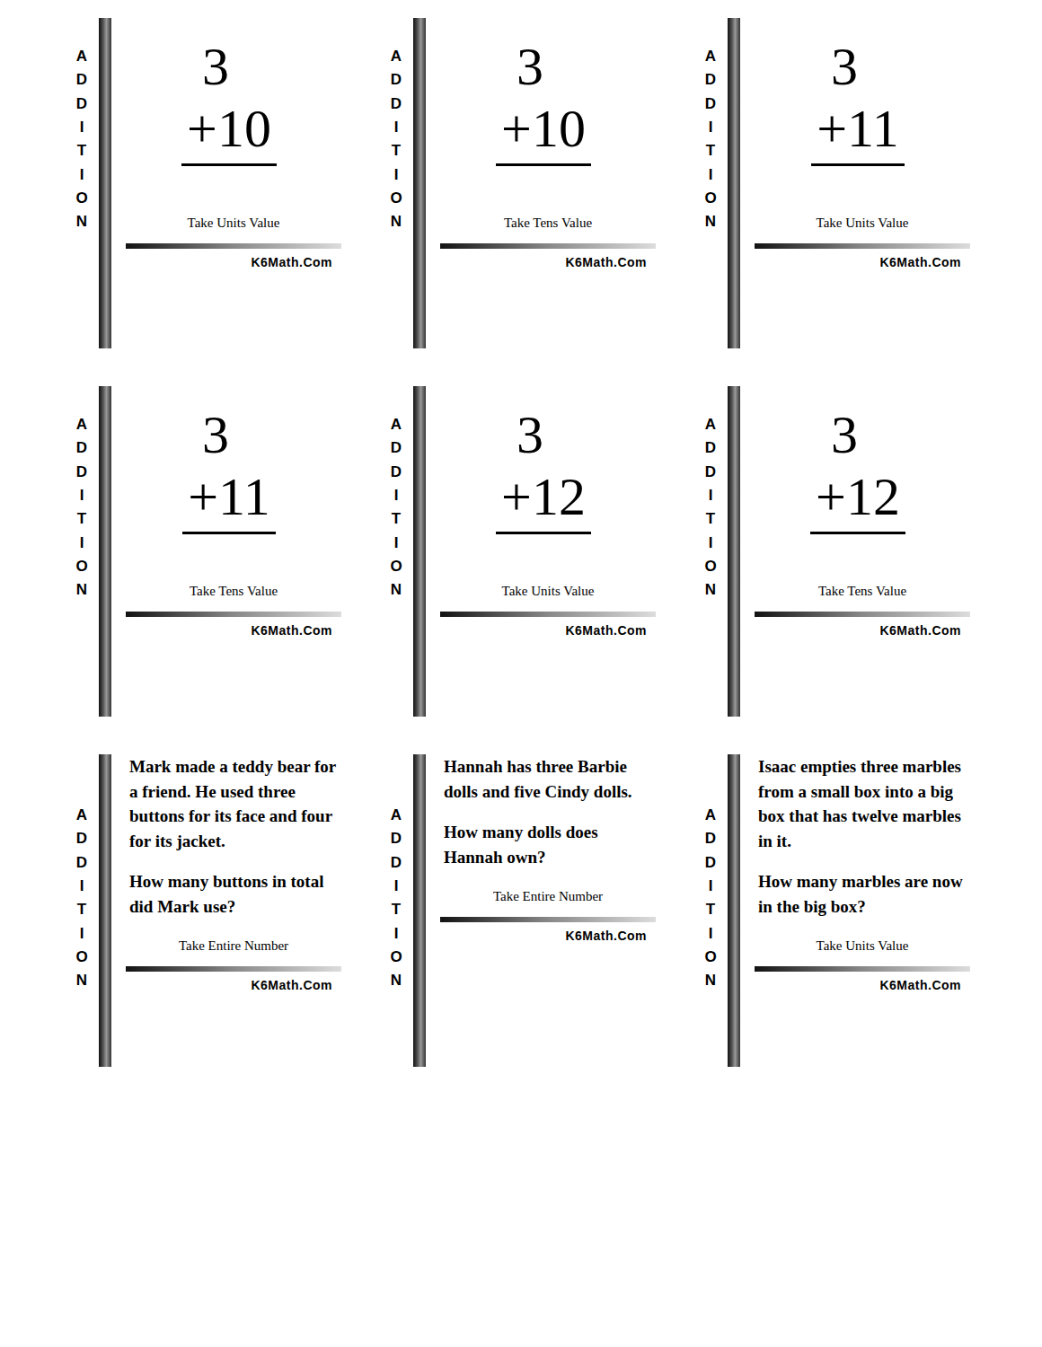A
D
D
I
T
I
O
N
3 +10
Take Units Value
K6Math.Com
A
D
D
I
T
I
O
N
3 +10
Take Tens Value
K6Math.Com
A
D
D
I
T
I
O
N
3 +11
Take Units Value
K6Math.Com
A
D
D
I
T
I
O
N
3 +11
Take Tens Value
K6Math.Com
A
D
D
I
T
I
O
N
3 +12
Take Units Value
K6Math.Com
A
D
D
I
T
I
O
N
3 +12
Take Tens Value
K6Math.Com
A
D
D
I
T
I
O
N
Mark made a teddy bear for a friend. He used three buttons for its face and four for its jacket.
How many buttons in total did Mark use?
Take Entire Number
K6Math.Com
A
D
D
I
T
I
O
N
Hannah has three Barbie dolls and five Cindy dolls.
How many dolls does Hannah own?
Take Entire Number
K6Math.Com
A
D
D
I
T
I
O
N
Isaac empties three marbles from a small box into a big box that has twelve marbles in it.
How many marbles are now in the big box?
Take Units Value
K6Math.Com